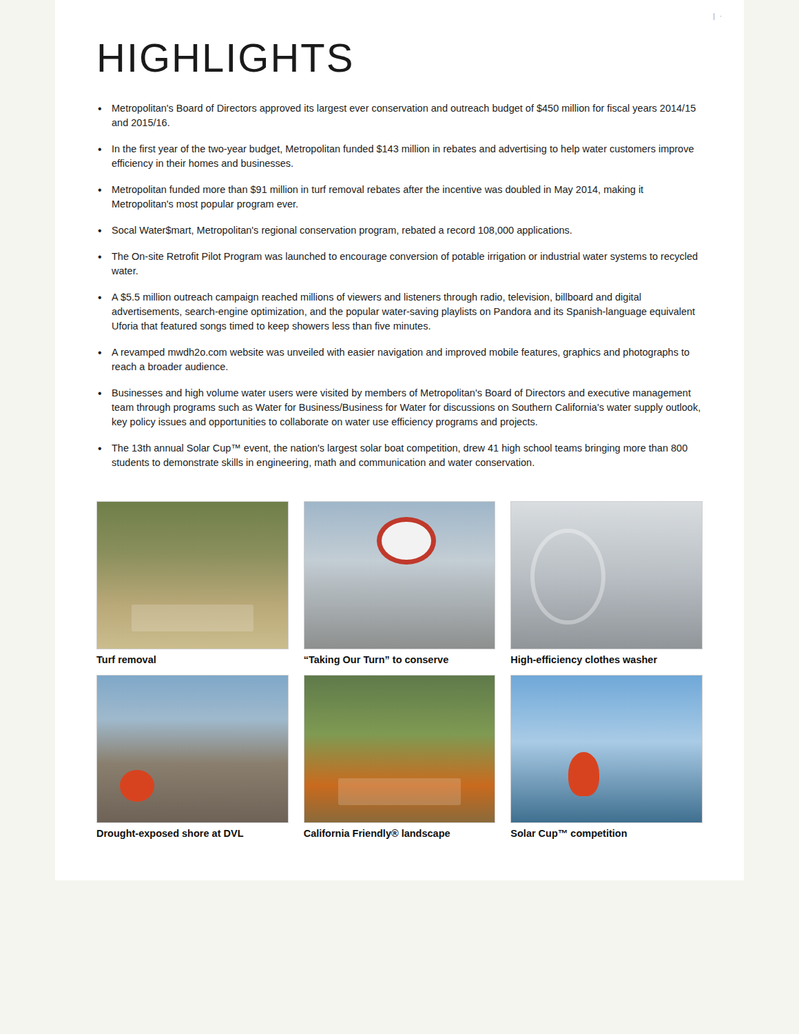| ·
HIGHLIGHTS
Metropolitan's Board of Directors approved its largest ever conservation and outreach budget of $450 million for fiscal years 2014/15 and 2015/16.
In the first year of the two-year budget, Metropolitan funded $143 million in rebates and advertising to help water customers improve efficiency in their homes and businesses.
Metropolitan funded more than $91 million in turf removal rebates after the incentive was doubled in May 2014, making it Metropolitan's most popular program ever.
Socal Water$mart, Metropolitan's regional conservation program, rebated a record 108,000 applications.
The On-site Retrofit Pilot Program was launched to encourage conversion of potable irrigation or industrial water systems to recycled water.
A $5.5 million outreach campaign reached millions of viewers and listeners through radio, television, billboard and digital advertisements, search-engine optimization, and the popular water-saving playlists on Pandora and its Spanish-language equivalent Uforia that featured songs timed to keep showers less than five minutes.
A revamped mwdh2o.com website was unveiled with easier navigation and improved mobile features, graphics and photographs to reach a broader audience.
Businesses and high volume water users were visited by members of Metropolitan's Board of Directors and executive management team through programs such as Water for Business/Business for Water for discussions on Southern California's water supply outlook, key policy issues and opportunities to collaborate on water use efficiency programs and projects.
The 13th annual Solar Cup™ event, the nation's largest solar boat competition, drew 41 high school teams bringing more than 800 students to demonstrate skills in engineering, math and communication and water conservation.
Turf removal
“Taking Our Turn” to conserve
High-efficiency clothes washer
Drought-exposed shore at DVL
California Friendly® landscape
Solar Cup™ competition